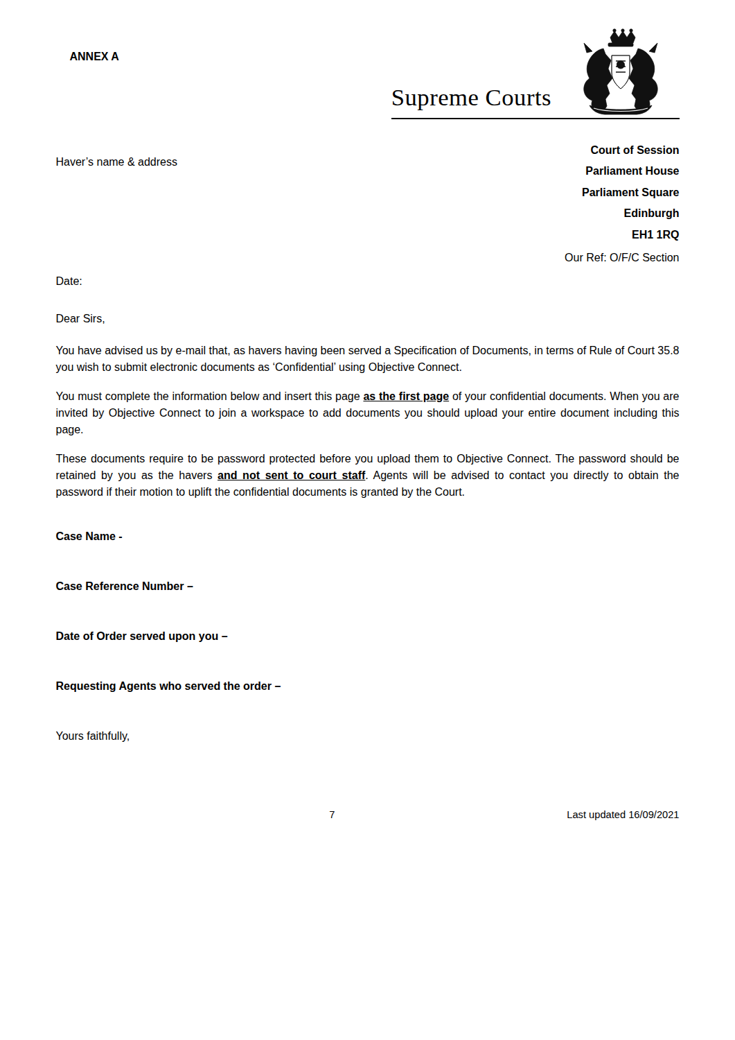ANNEX A
Supreme Courts
Haver’s name & address
Court of Session
Parliament House
Parliament Square
Edinburgh
EH1 1RQ
Our Ref: O/F/C Section
Date:
Dear Sirs,
You have advised us by e-mail that, as havers having been served a Specification of Documents, in terms of Rule of Court 35.8 you wish to submit electronic documents as ‘Confidential’ using Objective Connect.
You must complete the information below and insert this page as the first page of your confidential documents. When you are invited by Objective Connect to join a workspace to add documents you should upload your entire document including this page.
These documents require to be password protected before you upload them to Objective Connect. The password should be retained by you as the havers and not sent to court staff. Agents will be advised to contact you directly to obtain the password if their motion to uplift the confidential documents is granted by the Court.
Case Name -
Case Reference Number –
Date of Order served upon you –
Requesting Agents who served the order –
Yours faithfully,
7
Last updated 16/09/2021